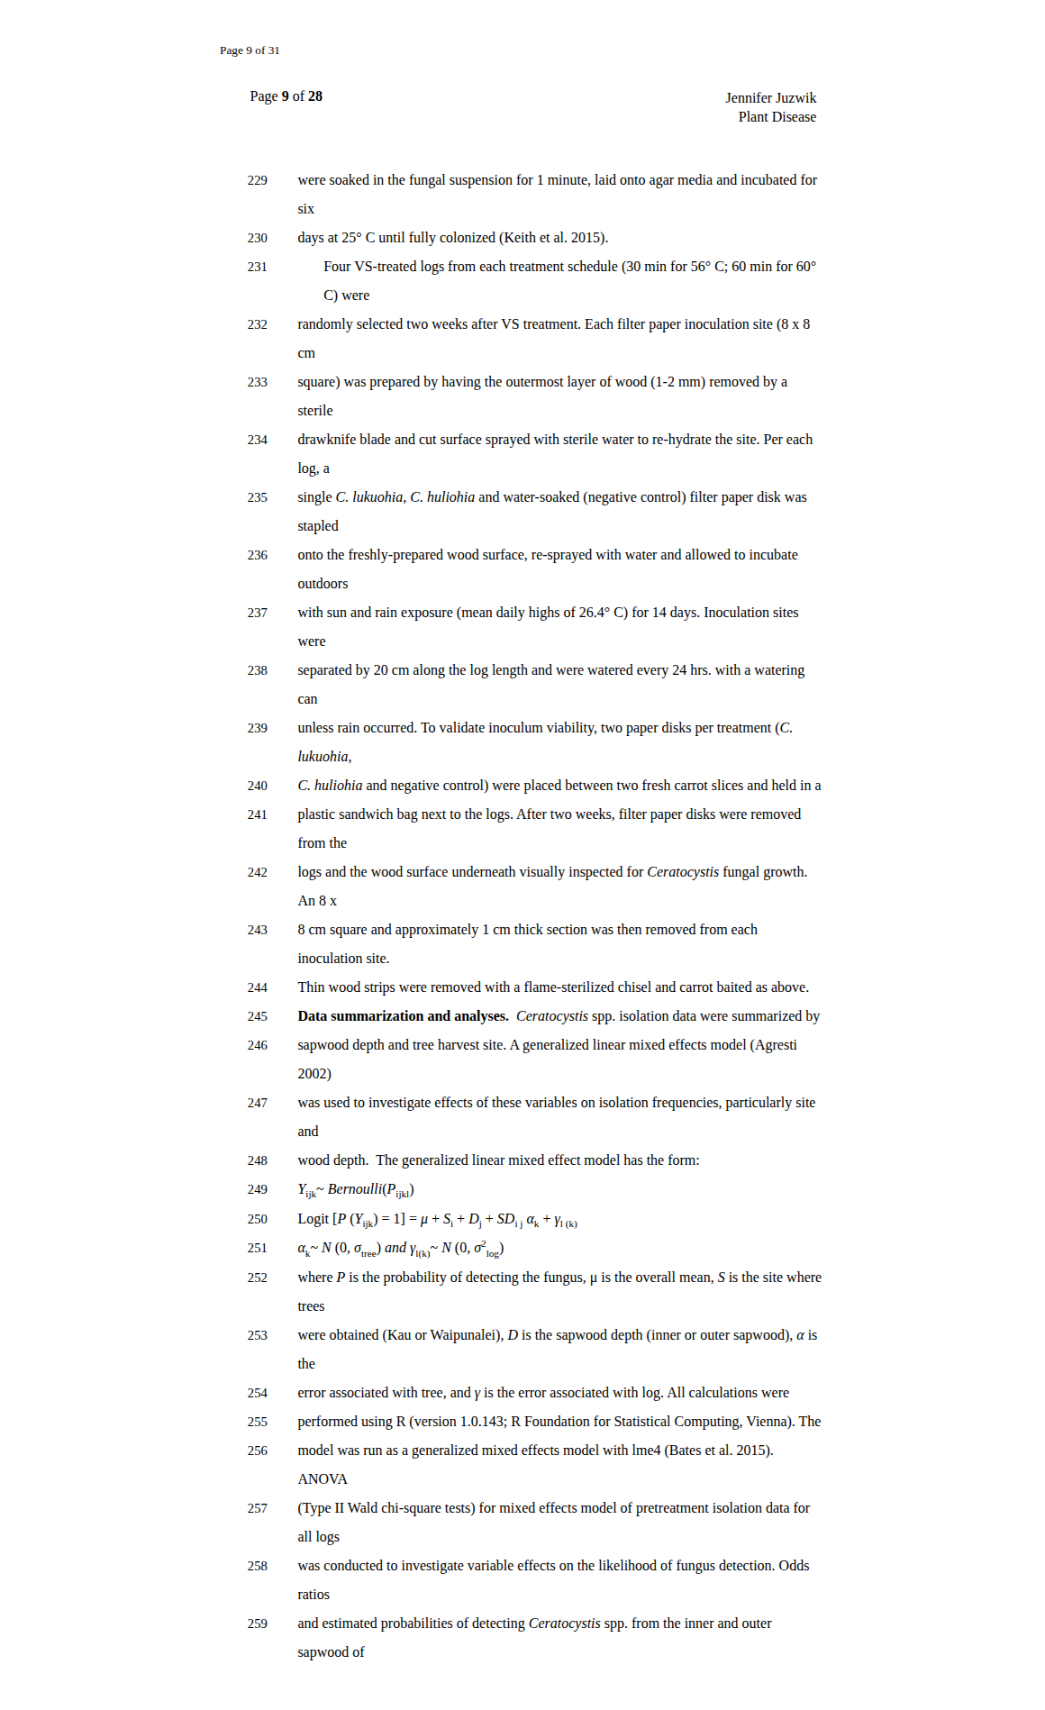Page 9 of 31
Page 9 of 28
Jennifer Juzwik
Plant Disease
229 were soaked in the fungal suspension for 1 minute, laid onto agar media and incubated for six
230 days at 25° C until fully colonized (Keith et al. 2015).
231 Four VS-treated logs from each treatment schedule (30 min for 56° C; 60 min for 60° C) were
232 randomly selected two weeks after VS treatment. Each filter paper inoculation site (8 x 8 cm
233 square) was prepared by having the outermost layer of wood (1-2 mm) removed by a sterile
234 drawknife blade and cut surface sprayed with sterile water to re-hydrate the site. Per each log, a
235 single C. lukuohia, C. huliohia and water-soaked (negative control) filter paper disk was stapled
236 onto the freshly-prepared wood surface, re-sprayed with water and allowed to incubate outdoors
237 with sun and rain exposure (mean daily highs of 26.4° C) for 14 days. Inoculation sites were
238 separated by 20 cm along the log length and were watered every 24 hrs. with a watering can
239 unless rain occurred. To validate inoculum viability, two paper disks per treatment (C. lukuohia,
240 C. huliohia and negative control) were placed between two fresh carrot slices and held in a
241 plastic sandwich bag next to the logs. After two weeks, filter paper disks were removed from the
242 logs and the wood surface underneath visually inspected for Ceratocystis fungal growth. An 8 x
2438 cm square and approximately 1 cm thick section was then removed from each inoculation site.
244 Thin wood strips were removed with a flame-sterilized chisel and carrot baited as above.
245 Data summarization and analyses. Ceratocystis spp. isolation data were summarized by
246 sapwood depth and tree harvest site. A generalized linear mixed effects model (Agresti 2002)
247 was used to investigate effects of these variables on isolation frequencies, particularly site and
248 wood depth. The generalized linear mixed effect model has the form:
249 Yijk~ Bernoulli(Pijkl)
250 Logit [P (Yijk) = 1] = μ + Si + Dj + SDi j αk + γl (k)
251 αk~ N (0, σtree) and γl(k)~ N (0, σ2log)
252 where P is the probability of detecting the fungus, μ is the overall mean, S is the site where trees
253 were obtained (Kau or Waipunalei), D is the sapwood depth (inner or outer sapwood), α is the
254 error associated with tree, and γ is the error associated with log. All calculations were
255 performed using R (version 1.0.143; R Foundation for Statistical Computing, Vienna). The
256 model was run as a generalized mixed effects model with lme4 (Bates et al. 2015). ANOVA
257(Type II Wald chi-square tests) for mixed effects model of pretreatment isolation data for all logs
258 was conducted to investigate variable effects on the likelihood of fungus detection. Odds ratios
259 and estimated probabilities of detecting Ceratocystis spp. from the inner and outer sapwood of